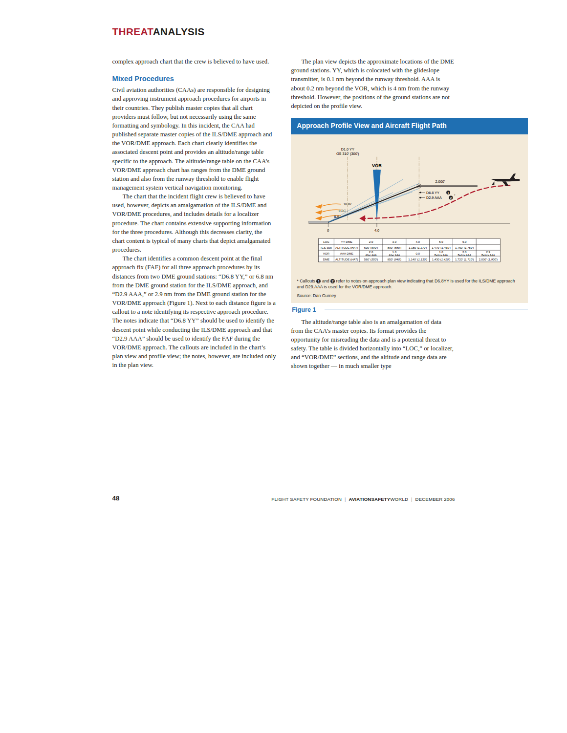THREAT ANALYSIS
complex approach chart that the crew is believed to have used.
Mixed Procedures
Civil aviation authorities (CAAs) are responsible for designing and approving instrument approach procedures for airports in their countries. They publish master copies that all chart providers must follow, but not necessarily using the same formatting and symbology. In this incident, the CAA had published separate master copies of the ILS/DME approach and the VOR/DME approach. Each chart clearly identifies the associated descent point and provides an altitude/range table specific to the approach. The altitude/range table on the CAA’s VOR/DME approach chart has ranges from the DME ground station and also from the runway threshold to enable flight management system vertical navigation monitoring.
The chart that the incident flight crew is believed to have used, however, depicts an amalgamation of the ILS/DME and VOR/DME procedures, and includes details for a localizer procedure. The chart contains extensive supporting information for the three procedures. Although this decreases clarity, the chart content is typical of many charts that depict amalgamated procedures.
The chart identifies a common descent point at the final approach fix (FAF) for all three approach procedures by its distances from two DME ground stations: “D6.8 YY,” or 6.8 nm from the DME ground station for the ILS/DME approach, and “D2.9 AAA,” or 2.9 nm from the DME ground station for the VOR/DME approach (Figure 1). Next to each distance figure is a callout to a note identifying its respective approach procedure. The notes indicate that “D6.8 YY” should be used to identify the descent point while conducting the ILS/DME approach and that “D2.9 AAA” should be used to identify the FAF during the VOR/DME approach. The callouts are included in the chart’s plan view and profile view; the notes, however, are included only in the plan view.
The plan view depicts the approximate locations of the DME ground stations. YY, which is colocated with the glideslope transmitter, is 0.1 nm beyond the runway threshold. AAA is about 0.2 nm beyond the VOR, which is 4 nm from the runway threshold. However, the positions of the ground stations are not depicted on the profile view.
Approach Profile View and Aircraft Flight Path
0 4.0 VOR 2,000' D6.8 YY 1 D2.9 AAA 2 * D1.0 YY GS 310' (300') VOR LOC ILS LOC YY DME 2.0 3.0 4.0 5.0 6.0 (GS out) ALTITUDE (HAT) 600' (590') 890' (880') 1,180 (1,170') 1,470' (1,460') 1,760' (1,750') VOR AAA DME 2.0 After AAA 1.0 After AAA 0.0 1.0 Before AAA 2.0 Before AAA 2.9 Before AAA DME ALTITUDE (HAT) 560' (550') 850' (840') 1,140' (1,130') 1,430 (1,420') 1,720' (1,710') 2,000' (1,900')
* Callouts 1 and 2 refer to notes on approach plan view indicating that D6.8YY is used for the ILS/DME approach and D29.AAA is used for the VOR/DME approach.
Source: Dan Gurney
Figure 1
The altitude/range table also is an amalgamation of data from the CAA’s master copies. Its format provides the opportunity for misreading the data and is a potential threat to safety. The table is divided horizontally into “LOC,” or localizer, and “VOR/DME” sections, and the altitude and range data are shown together — in much smaller type
48
FLIGHT SAFETY FOUNDATION | AVIATIONSAFETYWORLD | DECEMBER 2006